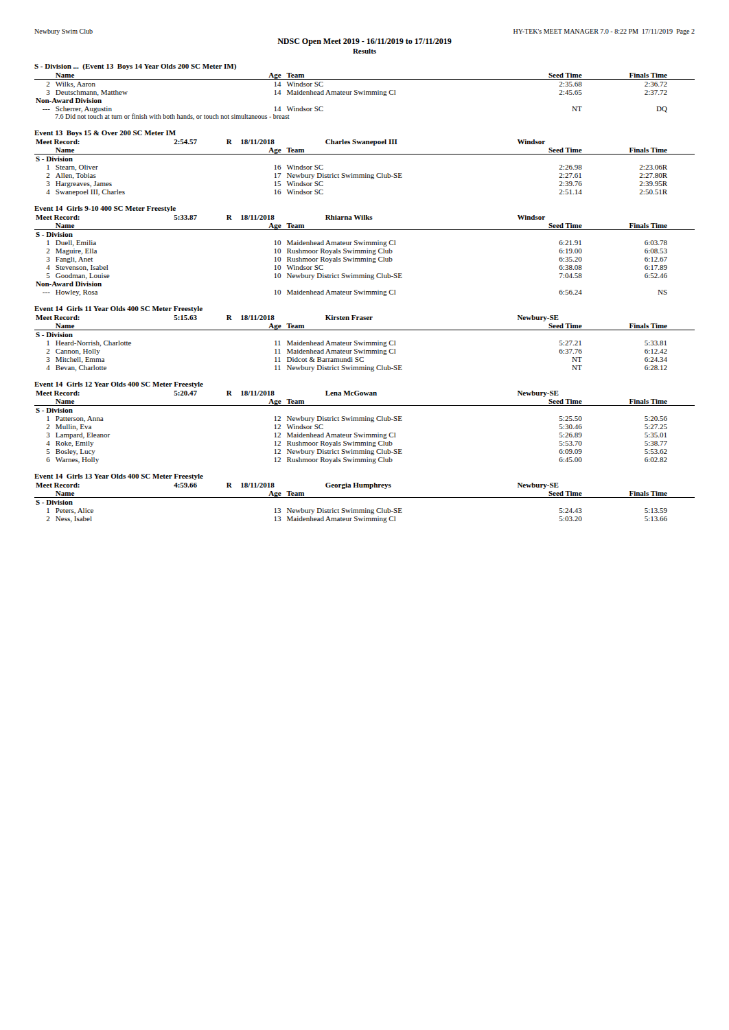Newbury Swim Club HY-TEK's MEET MANAGER 7.0 - 8:22 PM 17/11/2019 Page 2
NDSC Open Meet 2019 - 16/11/2019 to 17/11/2019
Results
S - Division ... (Event 13 Boys 14 Year Olds 200 SC Meter IM)
| | Name | Age | Team | Seed Time | Finals Time |
| --- | --- | --- | --- | --- | --- |
| 2 | Wilks, Aaron | 14 | Windsor SC | 2:35.68 | 2:36.72 |
| 3 | Deutschmann, Matthew | 14 | Maidenhead Amateur Swimming Cl | 2:45.65 | 2:37.72 |
| Non-Award Division |
| --- | Scherrer, Augustin | 14 | Windsor SC | NT | DQ |
| 7.6 Did not touch at turn or finish with both hands, or touch not simultaneous - breast |
Event 13 Boys 15 & Over 200 SC Meter IM
| Meet Record: | 2:54.57 | R | 18/11/2018 | Charles Swanepoel III | Windsor |
| | Name | Age | Team | Seed Time | Finals Time |
| --- | --- | --- | --- | --- | --- |
| S - Division |
| 1 | Stearn, Oliver | 16 | Windsor SC | 2:26.98 | 2:23.06R |
| 2 | Allen, Tobias | 17 | Newbury District Swimming Club-SE | 2:27.61 | 2:27.80R |
| 3 | Hargreaves, James | 15 | Windsor SC | 2:39.76 | 2:39.95R |
| 4 | Swanepoel III, Charles | 16 | Windsor SC | 2:51.14 | 2:50.51R |
Event 14 Girls 9-10 400 SC Meter Freestyle
| Meet Record: | 5:33.87 | R | 18/11/2018 | Rhiarna Wilks | Windsor |
| | Name | Age | Team | Seed Time | Finals Time |
| --- | --- | --- | --- | --- | --- |
| S - Division |
| 1 | Duell, Emilia | 10 | Maidenhead Amateur Swimming Cl | 6:21.91 | 6:03.78 |
| 2 | Maguire, Ella | 10 | Rushmoor Royals Swimming Club | 6:19.00 | 6:08.53 |
| 3 | Fangli, Anet | 10 | Rushmoor Royals Swimming Club | 6:35.20 | 6:12.67 |
| 4 | Stevenson, Isabel | 10 | Windsor SC | 6:38.08 | 6:17.89 |
| 5 | Goodman, Louise | 10 | Newbury District Swimming Club-SE | 7:04.58 | 6:52.46 |
| Non-Award Division |
| --- | Howley, Rosa | 10 | Maidenhead Amateur Swimming Cl | 6:56.24 | NS |
Event 14 Girls 11 Year Olds 400 SC Meter Freestyle
| Meet Record: | 5:15.63 | R | 18/11/2018 | Kirsten Fraser | Newbury-SE |
| | Name | Age | Team | Seed Time | Finals Time |
| --- | --- | --- | --- | --- | --- |
| S - Division |
| 1 | Heard-Norrish, Charlotte | 11 | Maidenhead Amateur Swimming Cl | 5:27.21 | 5:33.81 |
| 2 | Cannon, Holly | 11 | Maidenhead Amateur Swimming Cl | 6:37.76 | 6:12.42 |
| 3 | Mitchell, Emma | 11 | Didcot & Barramundi SC | NT | 6:24.34 |
| 4 | Bevan, Charlotte | 11 | Newbury District Swimming Club-SE | NT | 6:28.12 |
Event 14 Girls 12 Year Olds 400 SC Meter Freestyle
| Meet Record: | 5:20.47 | R | 18/11/2018 | Lena McGowan | Newbury-SE |
| | Name | Age | Team | Seed Time | Finals Time |
| --- | --- | --- | --- | --- | --- |
| S - Division |
| 1 | Patterson, Anna | 12 | Newbury District Swimming Club-SE | 5:25.50 | 5:20.56 |
| 2 | Mullin, Eva | 12 | Windsor SC | 5:30.46 | 5:27.25 |
| 3 | Lampard, Eleanor | 12 | Maidenhead Amateur Swimming Cl | 5:26.89 | 5:35.01 |
| 4 | Roke, Emily | 12 | Rushmoor Royals Swimming Club | 5:53.70 | 5:38.77 |
| 5 | Bosley, Lucy | 12 | Newbury District Swimming Club-SE | 6:09.09 | 5:53.62 |
| 6 | Warnes, Holly | 12 | Rushmoor Royals Swimming Club | 6:45.00 | 6:02.82 |
Event 14 Girls 13 Year Olds 400 SC Meter Freestyle
| Meet Record: | 4:59.66 | R | 18/11/2018 | Georgia Humphreys | Newbury-SE |
| | Name | Age | Team | Seed Time | Finals Time |
| --- | --- | --- | --- | --- | --- |
| S - Division |
| 1 | Peters, Alice | 13 | Newbury District Swimming Club-SE | 5:24.43 | 5:13.59 |
| 2 | Ness, Isabel | 13 | Maidenhead Amateur Swimming Cl | 5:03.20 | 5:13.66 |